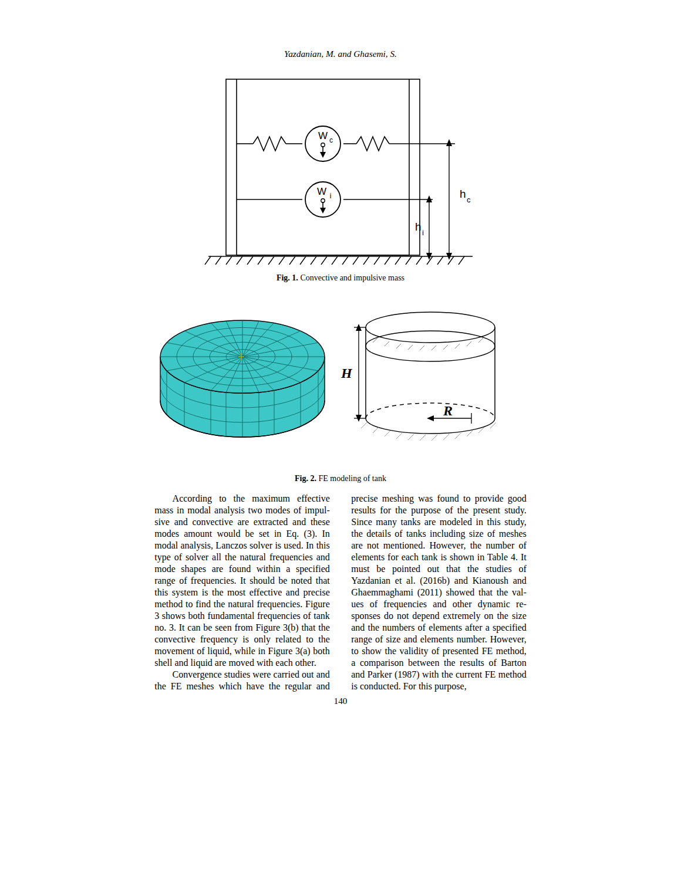Yazdanian, M. and Ghasemi, S.
W c W i h c h i
Fig. 1. Convective and impulsive mass
H R
Fig. 2. FE modeling of tank
According to the maximum effective mass in modal analysis two modes of impulsive and convective are extracted and these modes amount would be set in Eq. (3). In modal analysis, Lanczos solver is used. In this type of solver all the natural frequencies and mode shapes are found within a specified range of frequencies. It should be noted that this system is the most effective and precise method to find the natural frequencies. Figure 3 shows both fundamental frequencies of tank no. 3. It can be seen from Figure 3(b) that the convective frequency is only related to the movement of liquid, while in Figure 3(a) both shell and liquid are moved with each other.
Convergence studies were carried out and the FE meshes which have the regular and precise meshing was found to provide good results for the purpose of the present study. Since many tanks are modeled in this study, the details of tanks including size of meshes are not mentioned. However, the number of elements for each tank is shown in Table 4. It must be pointed out that the studies of Yazdanian et al. (2016b) and Kianoush and Ghaemmaghami (2011) showed that the values of frequencies and other dynamic responses do not depend extremely on the size and the numbers of elements after a specified range of size and elements number. However, to show the validity of presented FE method, a comparison between the results of Barton and Parker (1987) with the current FE method is conducted. For this purpose,
140